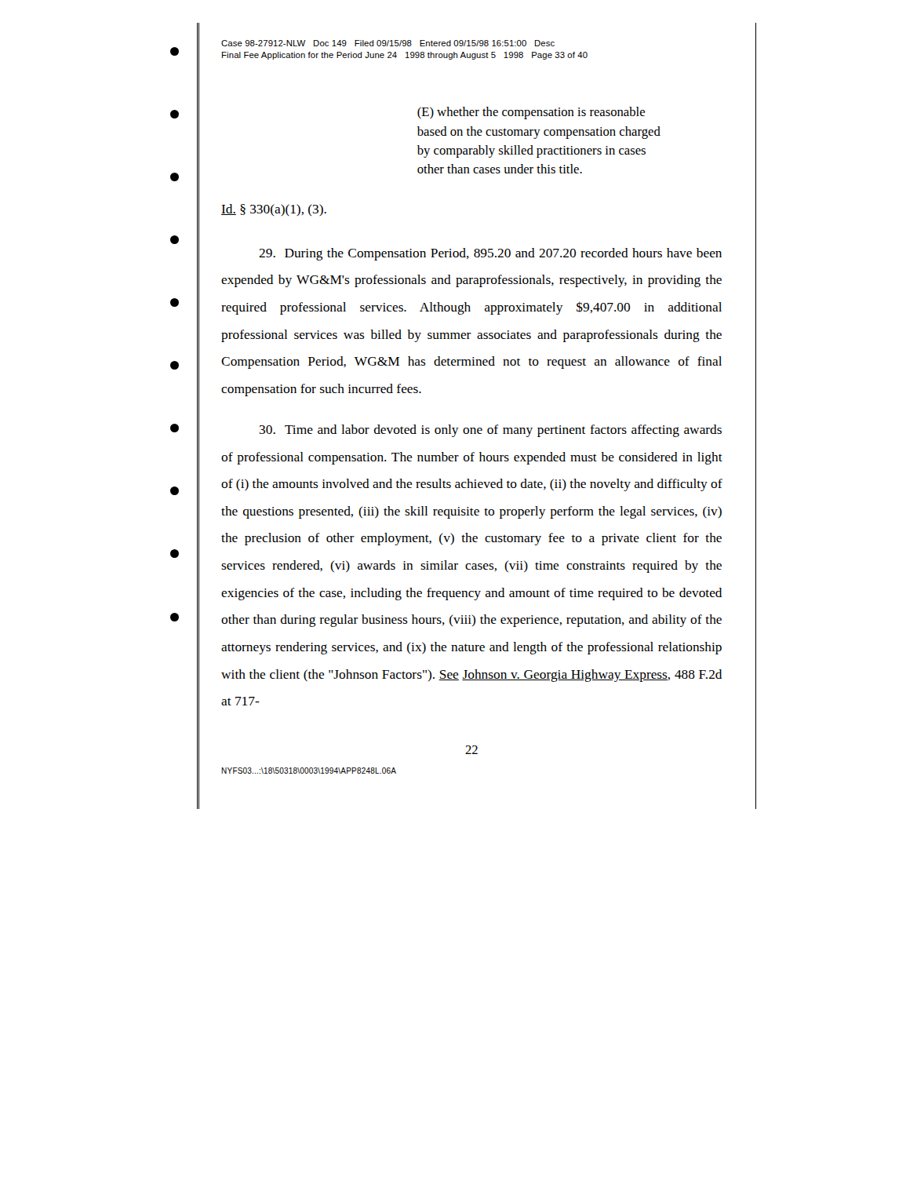Case 98-27912-NLW Doc 149 Filed 09/15/98 Entered 09/15/98 16:51:00 Desc Final Fee Application for the Period June 24 1998 through August 5 1998 Page 33 of 40
(E) whether the compensation is reasonable based on the customary compensation charged by comparably skilled practitioners in cases other than cases under this title.
Id. § 330(a)(1), (3).
29. During the Compensation Period, 895.20 and 207.20 recorded hours have been expended by WG&M's professionals and paraprofessionals, respectively, in providing the required professional services. Although approximately $9,407.00 in additional professional services was billed by summer associates and paraprofessionals during the Compensation Period, WG&M has determined not to request an allowance of final compensation for such incurred fees.
30. Time and labor devoted is only one of many pertinent factors affecting awards of professional compensation. The number of hours expended must be considered in light of (i) the amounts involved and the results achieved to date, (ii) the novelty and difficulty of the questions presented, (iii) the skill requisite to properly perform the legal services, (iv) the preclusion of other employment, (v) the customary fee to a private client for the services rendered, (vi) awards in similar cases, (vii) time constraints required by the exigencies of the case, including the frequency and amount of time required to be devoted other than during regular business hours, (viii) the experience, reputation, and ability of the attorneys rendering services, and (ix) the nature and length of the professional relationship with the client (the "Johnson Factors"). See Johnson v. Georgia Highway Express, 488 F.2d at 717-
22
NYFS03...:\18\50318\0003\1994\APP8248L.06A